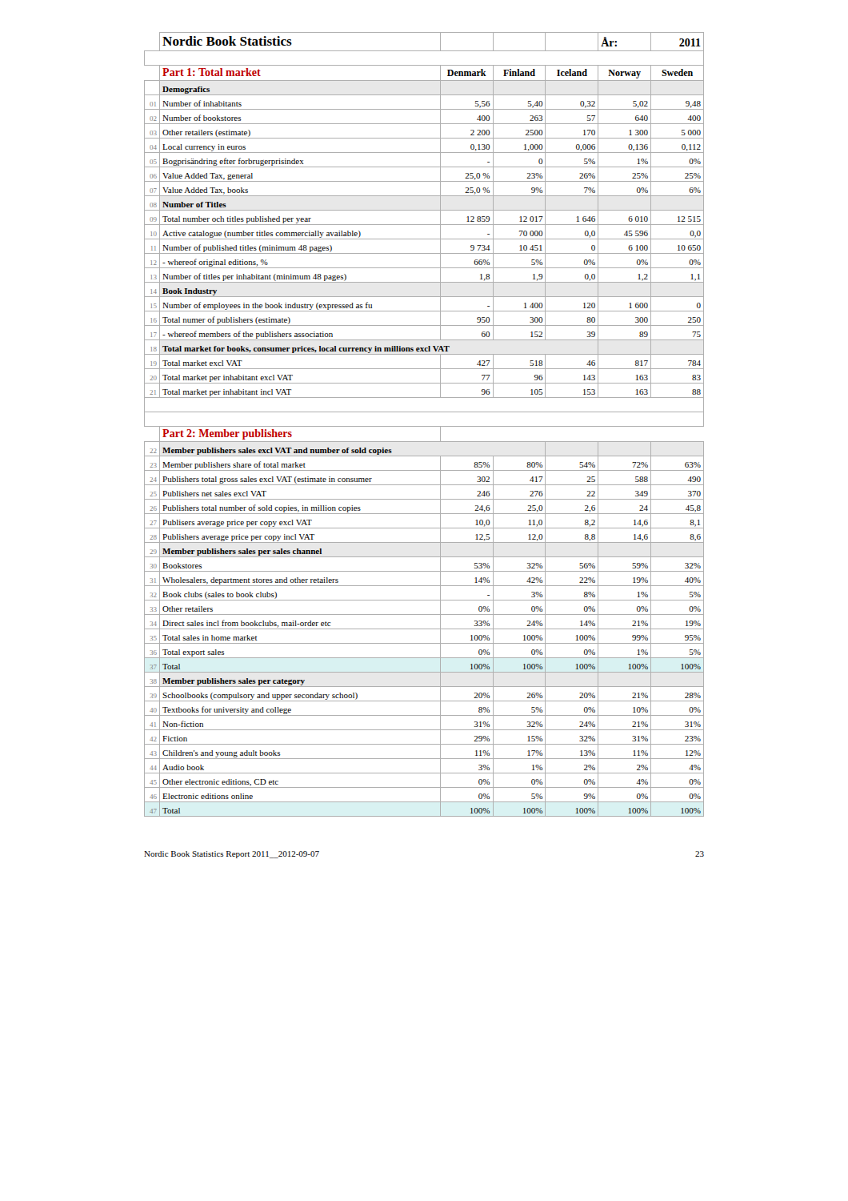| | Nordic Book Statistics | | | | År: | 2011 |
| | Part 1: Total market | Denmark | Finland | Iceland | Norway | Sweden |
| | Demografics | | | | | |
| 01 | Number of inhabitants | 5,56 | 5,40 | 0,32 | 5,02 | 9,48 |
| 02 | Number of bookstores | 400 | 263 | 57 | 640 | 400 |
| 03 | Other retailers (estimate) | 2 200 | 2500 | 170 | 1 300 | 5 000 |
| 04 | Local currency in euros | 0,130 | 1,000 | 0,006 | 0,136 | 0,112 |
| 05 | Bogprisändring efter forbrugerprisindex | - | 0 | 5% | 1% | 0% |
| 06 | Value Added Tax, general | 25,0 % | 23% | 26% | 25% | 25% |
| 07 | Value Added Tax, books | 25,0 % | 9% | 7% | 0% | 6% |
| 08 | Number of Titles | | | | | |
| 09 | Total number och titles published per year | 12 859 | 12 017 | 1 646 | 6 010 | 12 515 |
| 10 | Active catalogue (number titles commercially available) | - | 70 000 | 0,0 | 45 596 | 0,0 |
| 11 | Number of published titles (minimum 48 pages) | 9 734 | 10 451 | 0 | 6 100 | 10 650 |
| 12 | - whereof original editions, % | 66% | 5% | 0% | 0% | 0% |
| 13 | Number of titles per inhabitant (minimum 48 pages) | 1,8 | 1,9 | 0,0 | 1,2 | 1,1 |
| 14 | Book Industry | | | | | |
| 15 | Number of employees in the book industry (expressed as fu | - | 1 400 | 120 | 1 600 | 0 |
| 16 | Total numer of publishers (estimate) | 950 | 300 | 80 | 300 | 250 |
| 17 | - whereof members of the publishers association | 60 | 152 | 39 | 89 | 75 |
| 18 | Total market for books, consumer prices, local currency in millions excl VAT | | |
| 19 | Total market excl VAT | 427 | 518 | 46 | 817 | 784 |
| 20 | Total market per inhabitant excl VAT | 77 | 96 | 143 | 163 | 83 |
| 21 | Total market per inhabitant incl VAT | 96 | 105 | 153 | 163 | 88 |
| | Part 2: Member publishers | | | | | |
| 22 | Member publishers sales excl VAT and number of sold copies | | | |
| 23 | Member publishers share of total market | 85% | 80% | 54% | 72% | 63% |
| 24 | Publishers total gross sales excl VAT (estimate in consumer | 302 | 417 | 25 | 588 | 490 |
| 25 | Publishers net sales excl VAT | 246 | 276 | 22 | 349 | 370 |
| 26 | Publishers total number of sold copies, in million copies | 24,6 | 25,0 | 2,6 | 24 | 45,8 |
| 27 | Publisers average price per copy excl VAT | 10,0 | 11,0 | 8,2 | 14,6 | 8,1 |
| 28 | Publishers average price per copy incl VAT | 12,5 | 12,0 | 8,8 | 14,6 | 8,6 |
| 29 | Member publishers sales per sales channel | | | | | |
| 30 | Bookstores | 53% | 32% | 56% | 59% | 32% |
| 31 | Wholesalers, department stores and other retailers | 14% | 42% | 22% | 19% | 40% |
| 32 | Book clubs (sales to book clubs) | - | 3% | 8% | 1% | 5% |
| 33 | Other retailers | 0% | 0% | 0% | 0% | 0% |
| 34 | Direct sales incl from bookclubs, mail-order etc | 33% | 24% | 14% | 21% | 19% |
| 35 | Total sales in home market | 100% | 100% | 100% | 99% | 95% |
| 36 | Total export sales | 0% | 0% | 0% | 1% | 5% |
| 37 | Total | 100% | 100% | 100% | 100% | 100% |
| 38 | Member publishers sales per category | | | | | |
| 39 | Schoolbooks (compulsory and upper secondary school) | 20% | 26% | 20% | 21% | 28% |
| 40 | Textbooks for university and college | 8% | 5% | 0% | 10% | 0% |
| 41 | Non-fiction | 31% | 32% | 24% | 21% | 31% |
| 42 | Fiction | 29% | 15% | 32% | 31% | 23% |
| 43 | Children's and young adult books | 11% | 17% | 13% | 11% | 12% |
| 44 | Audio book | 3% | 1% | 2% | 2% | 4% |
| 45 | Other electronic editions, CD etc | 0% | 0% | 0% | 4% | 0% |
| 46 | Electronic editions online | 0% | 5% | 9% | 0% | 0% |
| 47 | Total | 100% | 100% | 100% | 100% | 100% |
Nordic Book Statistics Report 2011__2012-09-07
23